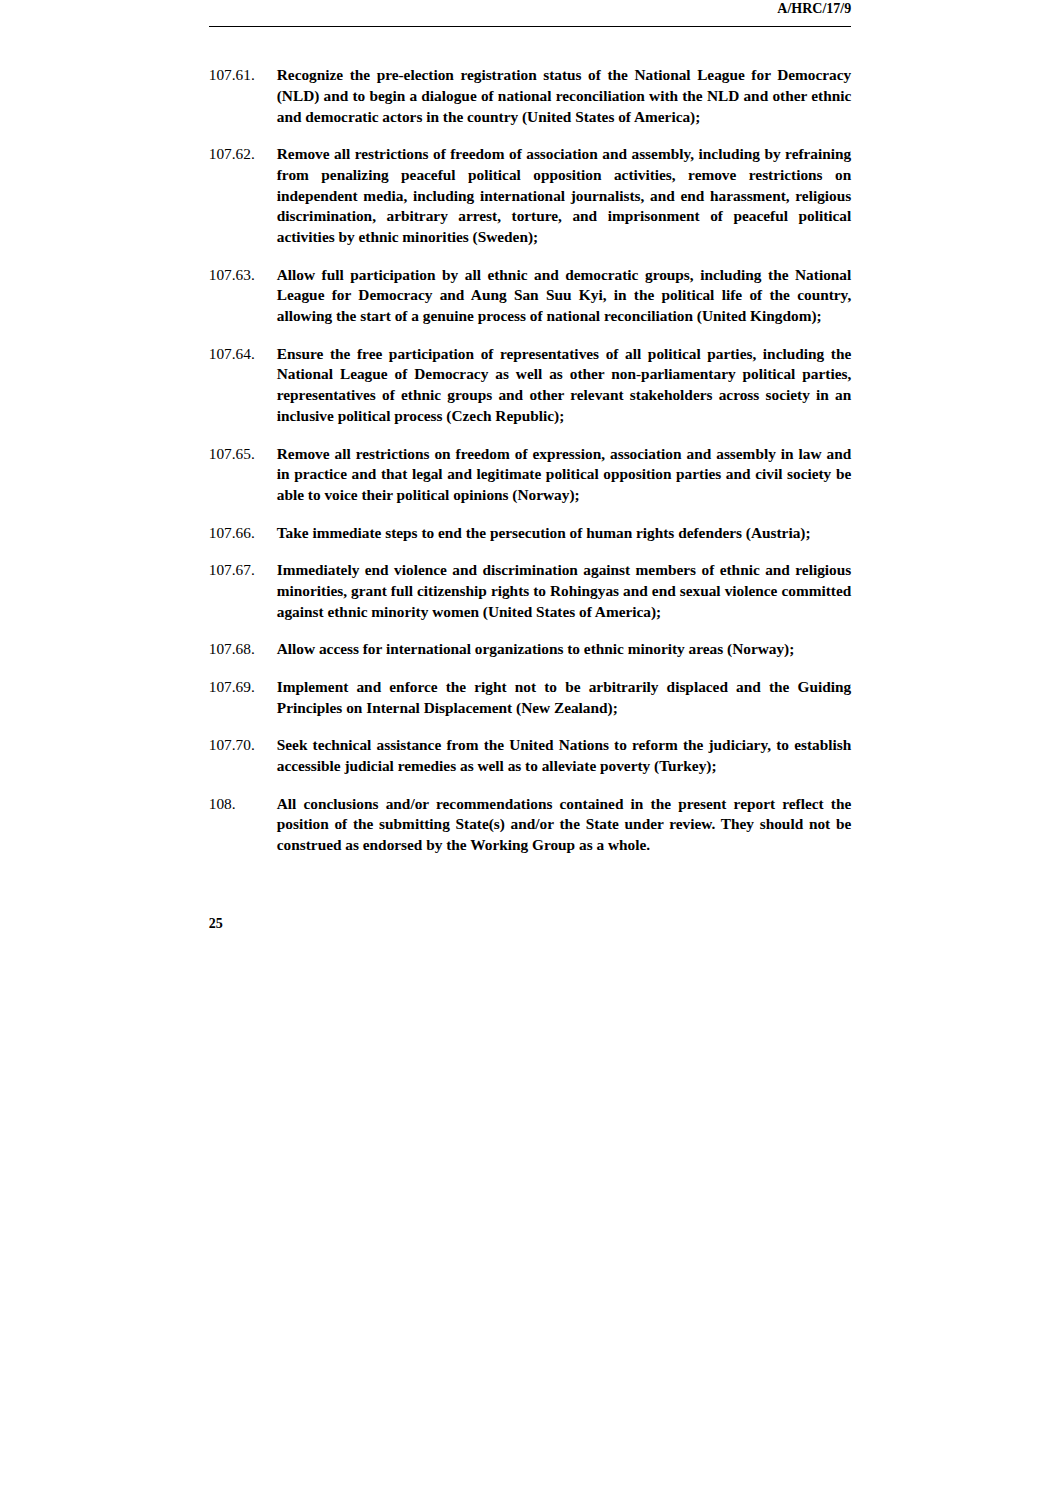A/HRC/17/9
107.61. Recognize the pre-election registration status of the National League for Democracy (NLD) and to begin a dialogue of national reconciliation with the NLD and other ethnic and democratic actors in the country (United States of America);
107.62. Remove all restrictions of freedom of association and assembly, including by refraining from penalizing peaceful political opposition activities, remove restrictions on independent media, including international journalists, and end harassment, religious discrimination, arbitrary arrest, torture, and imprisonment of peaceful political activities by ethnic minorities (Sweden);
107.63. Allow full participation by all ethnic and democratic groups, including the National League for Democracy and Aung San Suu Kyi, in the political life of the country, allowing the start of a genuine process of national reconciliation (United Kingdom);
107.64. Ensure the free participation of representatives of all political parties, including the National League of Democracy as well as other non-parliamentary political parties, representatives of ethnic groups and other relevant stakeholders across society in an inclusive political process (Czech Republic);
107.65. Remove all restrictions on freedom of expression, association and assembly in law and in practice and that legal and legitimate political opposition parties and civil society be able to voice their political opinions (Norway);
107.66. Take immediate steps to end the persecution of human rights defenders (Austria);
107.67. Immediately end violence and discrimination against members of ethnic and religious minorities, grant full citizenship rights to Rohingyas and end sexual violence committed against ethnic minority women (United States of America);
107.68. Allow access for international organizations to ethnic minority areas (Norway);
107.69. Implement and enforce the right not to be arbitrarily displaced and the Guiding Principles on Internal Displacement (New Zealand);
107.70. Seek technical assistance from the United Nations to reform the judiciary, to establish accessible judicial remedies as well as to alleviate poverty (Turkey);
108. All conclusions and/or recommendations contained in the present report reflect the position of the submitting State(s) and/or the State under review. They should not be construed as endorsed by the Working Group as a whole.
25